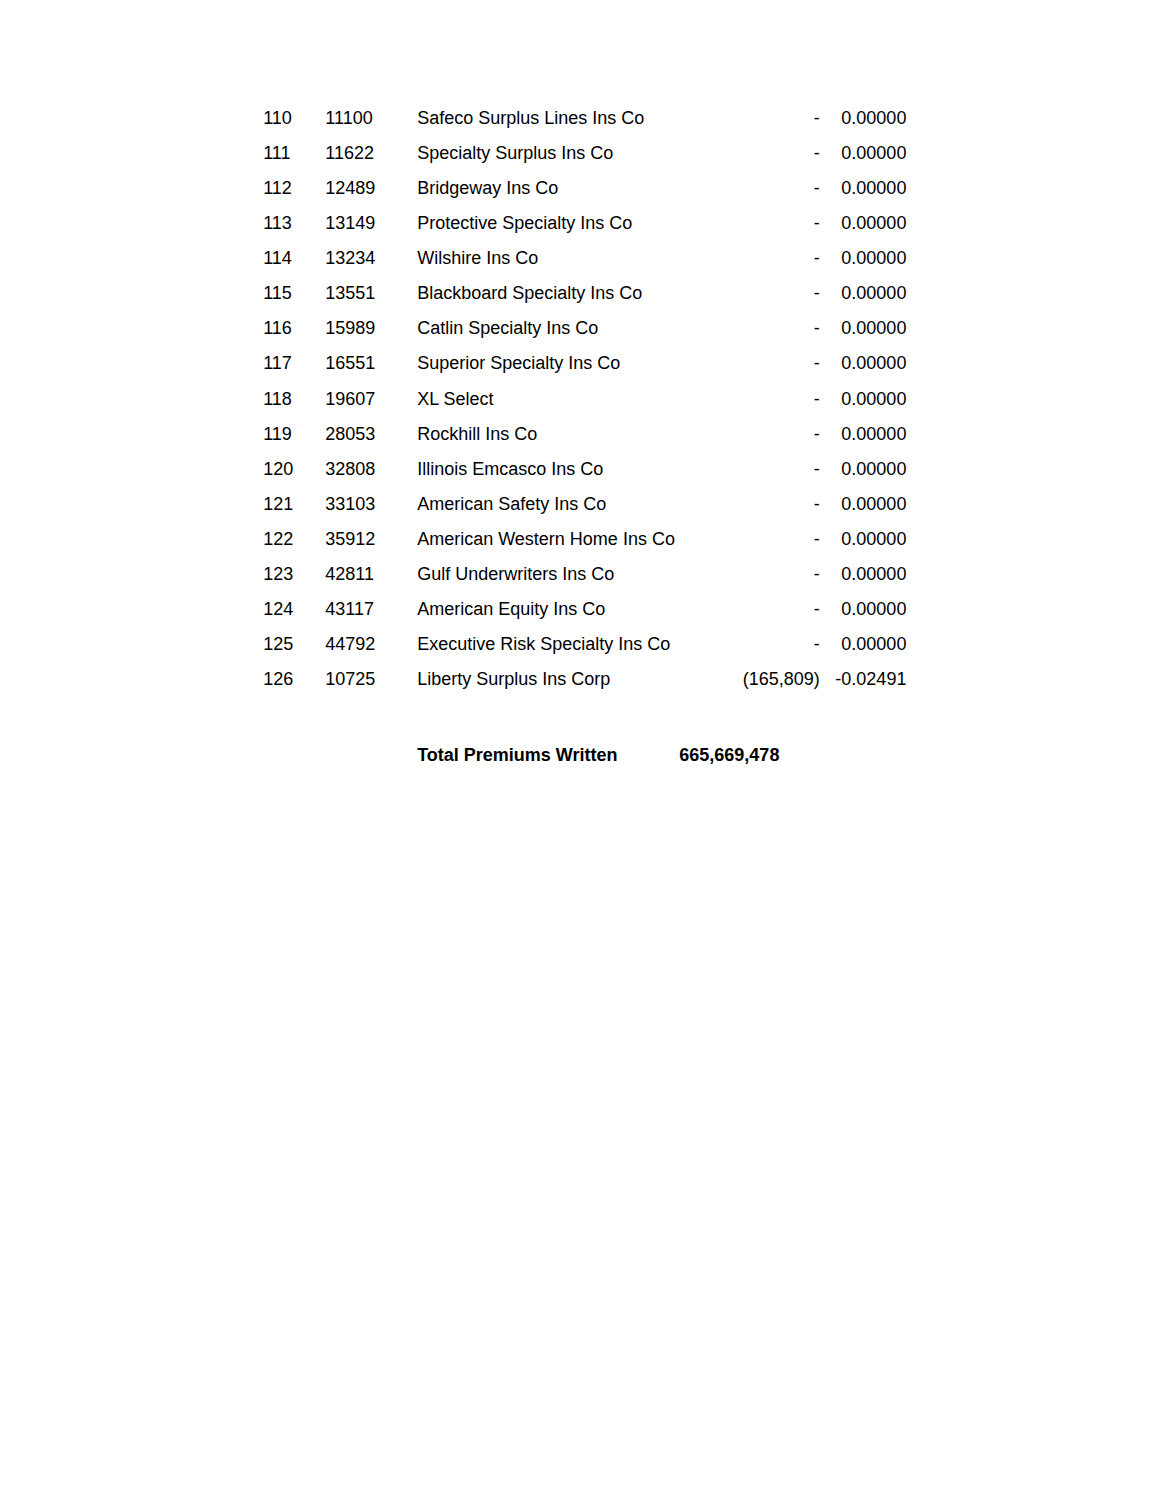| 110 | 11100 | Safeco Surplus Lines Ins Co | - | 0.00000 |
| 111 | 11622 | Specialty Surplus Ins Co | - | 0.00000 |
| 112 | 12489 | Bridgeway Ins Co | - | 0.00000 |
| 113 | 13149 | Protective Specialty Ins Co | - | 0.00000 |
| 114 | 13234 | Wilshire Ins Co | - | 0.00000 |
| 115 | 13551 | Blackboard Specialty Ins Co | - | 0.00000 |
| 116 | 15989 | Catlin Specialty Ins Co | - | 0.00000 |
| 117 | 16551 | Superior Specialty Ins Co | - | 0.00000 |
| 118 | 19607 | XL Select | - | 0.00000 |
| 119 | 28053 | Rockhill Ins Co | - | 0.00000 |
| 120 | 32808 | Illinois Emcasco Ins Co | - | 0.00000 |
| 121 | 33103 | American Safety Ins Co | - | 0.00000 |
| 122 | 35912 | American Western Home Ins Co | - | 0.00000 |
| 123 | 42811 | Gulf Underwriters Ins Co | - | 0.00000 |
| 124 | 43117 | American Equity Ins Co | - | 0.00000 |
| 125 | 44792 | Executive Risk Specialty Ins Co | - | 0.00000 |
| 126 | 10725 | Liberty Surplus Ins Corp | (165,809) | -0.02491 |
| | | Total Premiums Written | 665,669,478 | |